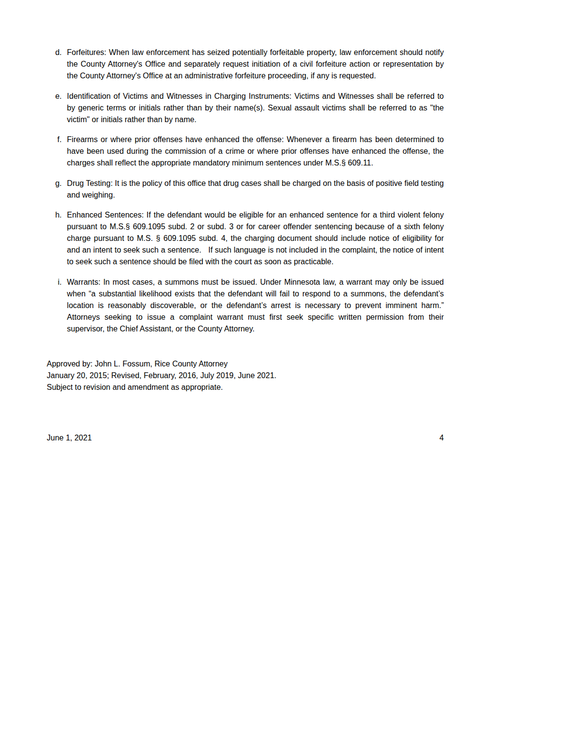Forfeitures: When law enforcement has seized potentially forfeitable property, law enforcement should notify the County Attorney's Office and separately request initiation of a civil forfeiture action or representation by the County Attorney's Office at an administrative forfeiture proceeding, if any is requested.
Identification of Victims and Witnesses in Charging Instruments: Victims and Witnesses shall be referred to by generic terms or initials rather than by their name(s). Sexual assault victims shall be referred to as "the victim" or initials rather than by name.
Firearms or where prior offenses have enhanced the offense: Whenever a firearm has been determined to have been used during the commission of a crime or where prior offenses have enhanced the offense, the charges shall reflect the appropriate mandatory minimum sentences under M.S.§ 609.11.
Drug Testing: It is the policy of this office that drug cases shall be charged on the basis of positive field testing and weighing.
Enhanced Sentences: If the defendant would be eligible for an enhanced sentence for a third violent felony pursuant to M.S.§ 609.1095 subd. 2 or subd. 3 or for career offender sentencing because of a sixth felony charge pursuant to M.S. § 609.1095 subd. 4, the charging document should include notice of eligibility for and an intent to seek such a sentence. If such language is not included in the complaint, the notice of intent to seek such a sentence should be filed with the court as soon as practicable.
Warrants: In most cases, a summons must be issued. Under Minnesota law, a warrant may only be issued when “a substantial likelihood exists that the defendant will fail to respond to a summons, the defendant’s location is reasonably discoverable, or the defendant’s arrest is necessary to prevent imminent harm.” Attorneys seeking to issue a complaint warrant must first seek specific written permission from their supervisor, the Chief Assistant, or the County Attorney.
Approved by: John L. Fossum, Rice County Attorney
January 20, 2015; Revised, February, 2016, July 2019, June 2021.
Subject to revision and amendment as appropriate.
June 1, 2021 4